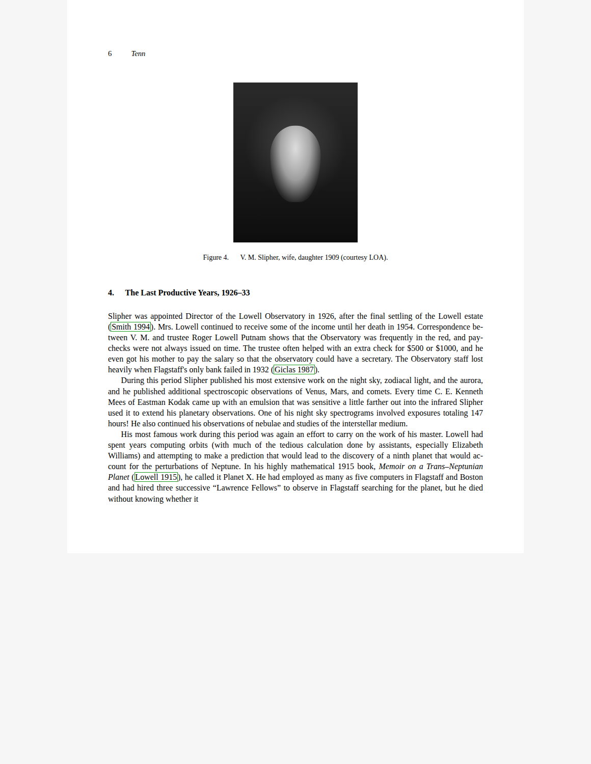6 Tenn
Figure 4. V. M. Slipher, wife, daughter 1909 (courtesy LOA).
4. The Last Productive Years, 1926–33
Slipher was appointed Director of the Lowell Observatory in 1926, after the final settling of the Lowell estate (Smith 1994). Mrs. Lowell continued to receive some of the income until her death in 1954. Correspondence between V. M. and trustee Roger Lowell Putnam shows that the Observatory was frequently in the red, and paychecks were not always issued on time. The trustee often helped with an extra check for $500 or $1000, and he even got his mother to pay the salary so that the observatory could have a secretary. The Observatory staff lost heavily when Flagstaff's only bank failed in 1932 (Giclas 1987).
During this period Slipher published his most extensive work on the night sky, zodiacal light, and the aurora, and he published additional spectroscopic observations of Venus, Mars, and comets. Every time C. E. Kenneth Mees of Eastman Kodak came up with an emulsion that was sensitive a little farther out into the infrared Slipher used it to extend his planetary observations. One of his night sky spectrograms involved exposures totaling 147 hours! He also continued his observations of nebulae and studies of the interstellar medium.
His most famous work during this period was again an effort to carry on the work of his master. Lowell had spent years computing orbits (with much of the tedious calculation done by assistants, especially Elizabeth Williams) and attempting to make a prediction that would lead to the discovery of a ninth planet that would account for the perturbations of Neptune. In his highly mathematical 1915 book, Memoir on a Trans–Neptunian Planet (Lowell 1915), he called it Planet X. He had employed as many as five computers in Flagstaff and Boston and had hired three successive “Lawrence Fellows” to observe in Flagstaff searching for the planet, but he died without knowing whether it